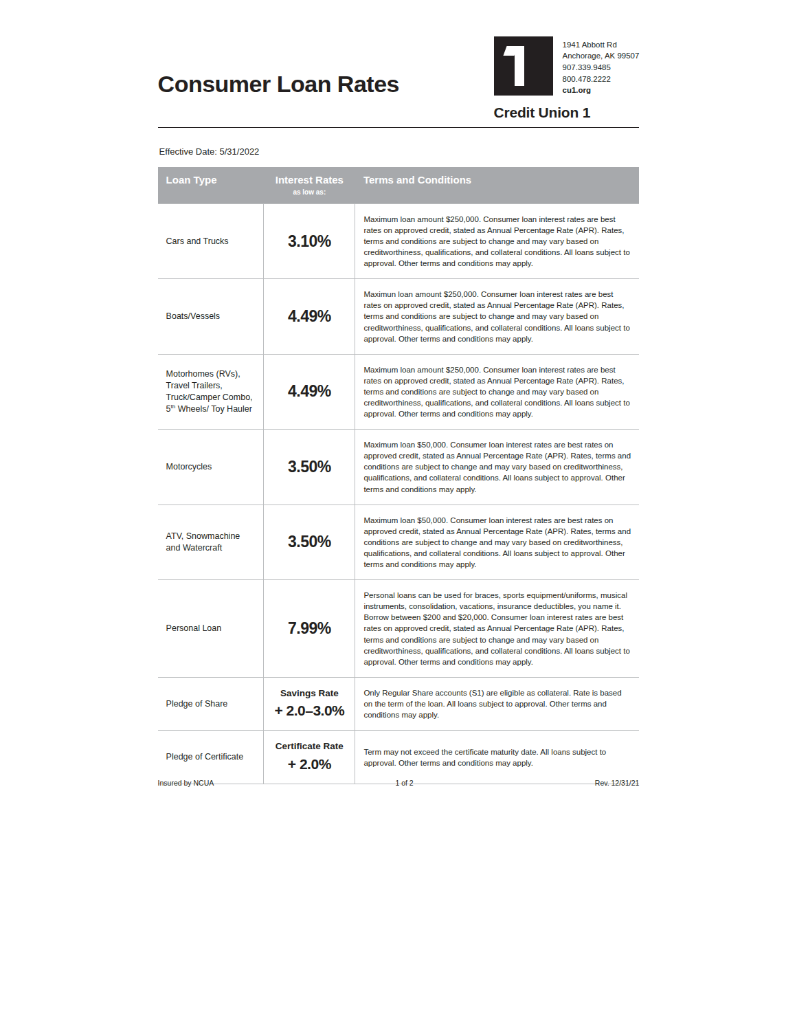Consumer Loan Rates
1941 Abbott Rd
Anchorage, AK 99507
907.339.9485
800.478.2222
cu1.org
Credit Union 1
Effective Date: 5/31/2022
| Loan Type | Interest Rates as low as: | Terms and Conditions |
| --- | --- | --- |
| Cars and Trucks | 3.10% | Maximum loan amount $250,000. Consumer loan interest rates are best rates on approved credit, stated as Annual Percentage Rate (APR). Rates, terms and conditions are subject to change and may vary based on creditworthiness, qualifications, and collateral conditions. All loans subject to approval. Other terms and conditions may apply. |
| Boats/Vessels | 4.49% | Maximun loan amount $250,000. Consumer loan interest rates are best rates on approved credit, stated as Annual Percentage Rate (APR). Rates, terms and conditions are subject to change and may vary based on creditworthiness, qualifications, and collateral conditions. All loans subject to approval. Other terms and conditions may apply. |
| Motorhomes (RVs), Travel Trailers, Truck/Camper Combo, 5 th Wheels/ Toy Hauler | 4.49% | Maximum loan amount $250,000. Consumer loan interest rates are best rates on approved credit, stated as Annual Percentage Rate (APR). Rates, terms and conditions are subject to change and may vary based on creditworthiness, qualifications, and collateral conditions. All loans subject to approval. Other terms and conditions may apply. |
| Motorcycles | 3.50% | Maximum loan $50,000. Consumer loan interest rates are best rates on approved credit, stated as Annual Percentage Rate (APR). Rates, terms and conditions are subject to change and may vary based on creditworthiness, qualifications, and collateral conditions. All loans subject to approval. Other terms and conditions may apply. |
| ATV, Snowmachine and Watercraft | 3.50% | Maximum loan $50,000. Consumer loan interest rates are best rates on approved credit, stated as Annual Percentage Rate (APR). Rates, terms and conditions are subject to change and may vary based on creditworthiness, qualifications, and collateral conditions. All loans subject to approval. Other terms and conditions may apply. |
| Personal Loan | 7.99% | Personal loans can be used for braces, sports equipment/uniforms, musical instruments, consolidation, vacations, insurance deductibles, you name it. Borrow between $200 and $20,000. Consumer loan interest rates are best rates on approved credit, stated as Annual Percentage Rate (APR). Rates, terms and conditions are subject to change and may vary based on creditworthiness, qualifications, and collateral conditions. All loans subject to approval. Other terms and conditions may apply. |
| Pledge of Share | Savings Rate + 2.0–3.0% | Only Regular Share accounts (S1) are eligible as collateral. Rate is based on the term of the loan. All loans subject to approval. Other terms and conditions may apply. |
| Pledge of Certificate | Certificate Rate + 2.0% | Term may not exceed the certificate maturity date. All loans subject to approval. Other terms and conditions may apply. |
Insured by NCUA
1 of 2
Rev. 12/31/21